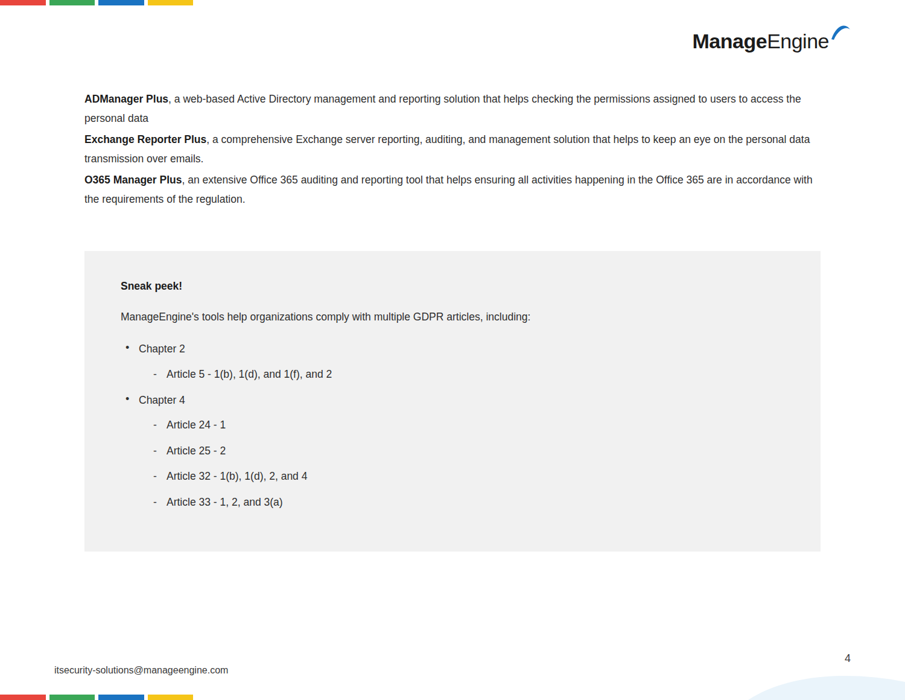Manage Engine
ADManager Plus, a web-based Active Directory management and reporting solution that helps checking the permissions assigned to users to access the personal data
Exchange Reporter Plus, a comprehensive Exchange server reporting, auditing, and management solution that helps to keep an eye on the personal data transmission over emails.
O365 Manager Plus, an extensive Office 365 auditing and reporting tool that helps ensuring all activities happening in the Office 365 are in accordance with the requirements of the regulation.
Sneak peek!
ManageEngine's tools help organizations comply with multiple GDPR articles, including:
Chapter 2
Article 5 - 1(b), 1(d), and 1(f), and 2
Chapter 4
Article 24 - 1
Article 25 - 2
Article 32 - 1(b), 1(d), 2, and 4
Article 33 - 1, 2, and 3(a)
itsecurity-solutions@manageengine.com
4